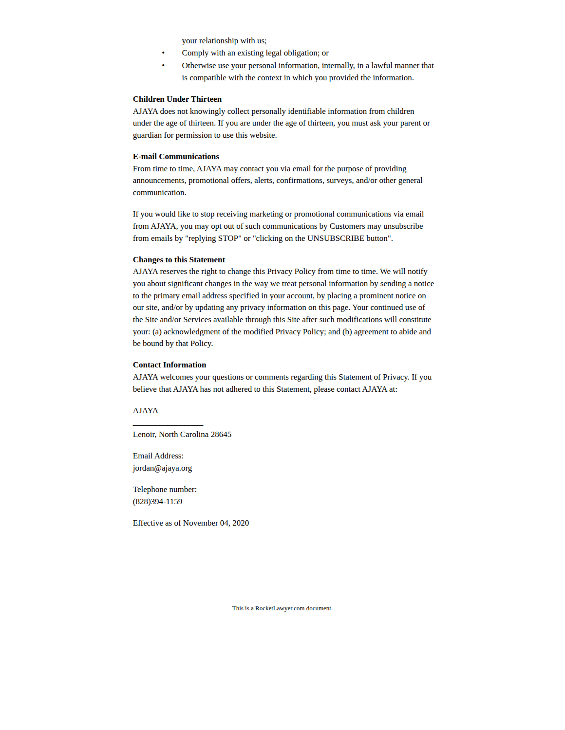your relationship with us;
•Comply with an existing legal obligation; or
•Otherwise use your personal information, internally, in a lawful manner that is compatible with the context in which you provided the information.
Children Under Thirteen
AJAYA does not knowingly collect personally identifiable information from children under the age of thirteen. If you are under the age of thirteen, you must ask your parent or guardian for permission to use this website.
E-mail Communications
From time to time, AJAYA may contact you via email for the purpose of providing announcements, promotional offers, alerts, confirmations, surveys, and/or other general communication.
If you would like to stop receiving marketing or promotional communications via email from AJAYA, you may opt out of such communications by Customers may unsubscribe from emails by "replying STOP" or "clicking on the UNSUBSCRIBE button".
Changes to this Statement
AJAYA reserves the right to change this Privacy Policy from time to time. We will notify you about significant changes in the way we treat personal information by sending a notice to the primary email address specified in your account, by placing a prominent notice on our site, and/or by updating any privacy information on this page. Your continued use of the Site and/or Services available through this Site after such modifications will constitute your: (a) acknowledgment of the modified Privacy Policy; and (b) agreement to abide and be bound by that Policy.
Contact Information
AJAYA welcomes your questions or comments regarding this Statement of Privacy. If you believe that AJAYA has not adhered to this Statement, please contact AJAYA at:
AJAYA
_________________
Lenoir, North Carolina 28645
Email Address:
jordan@ajaya.org
Telephone number:
(828)394-1159
Effective as of November 04, 2020
This is a RocketLawyer.com document.